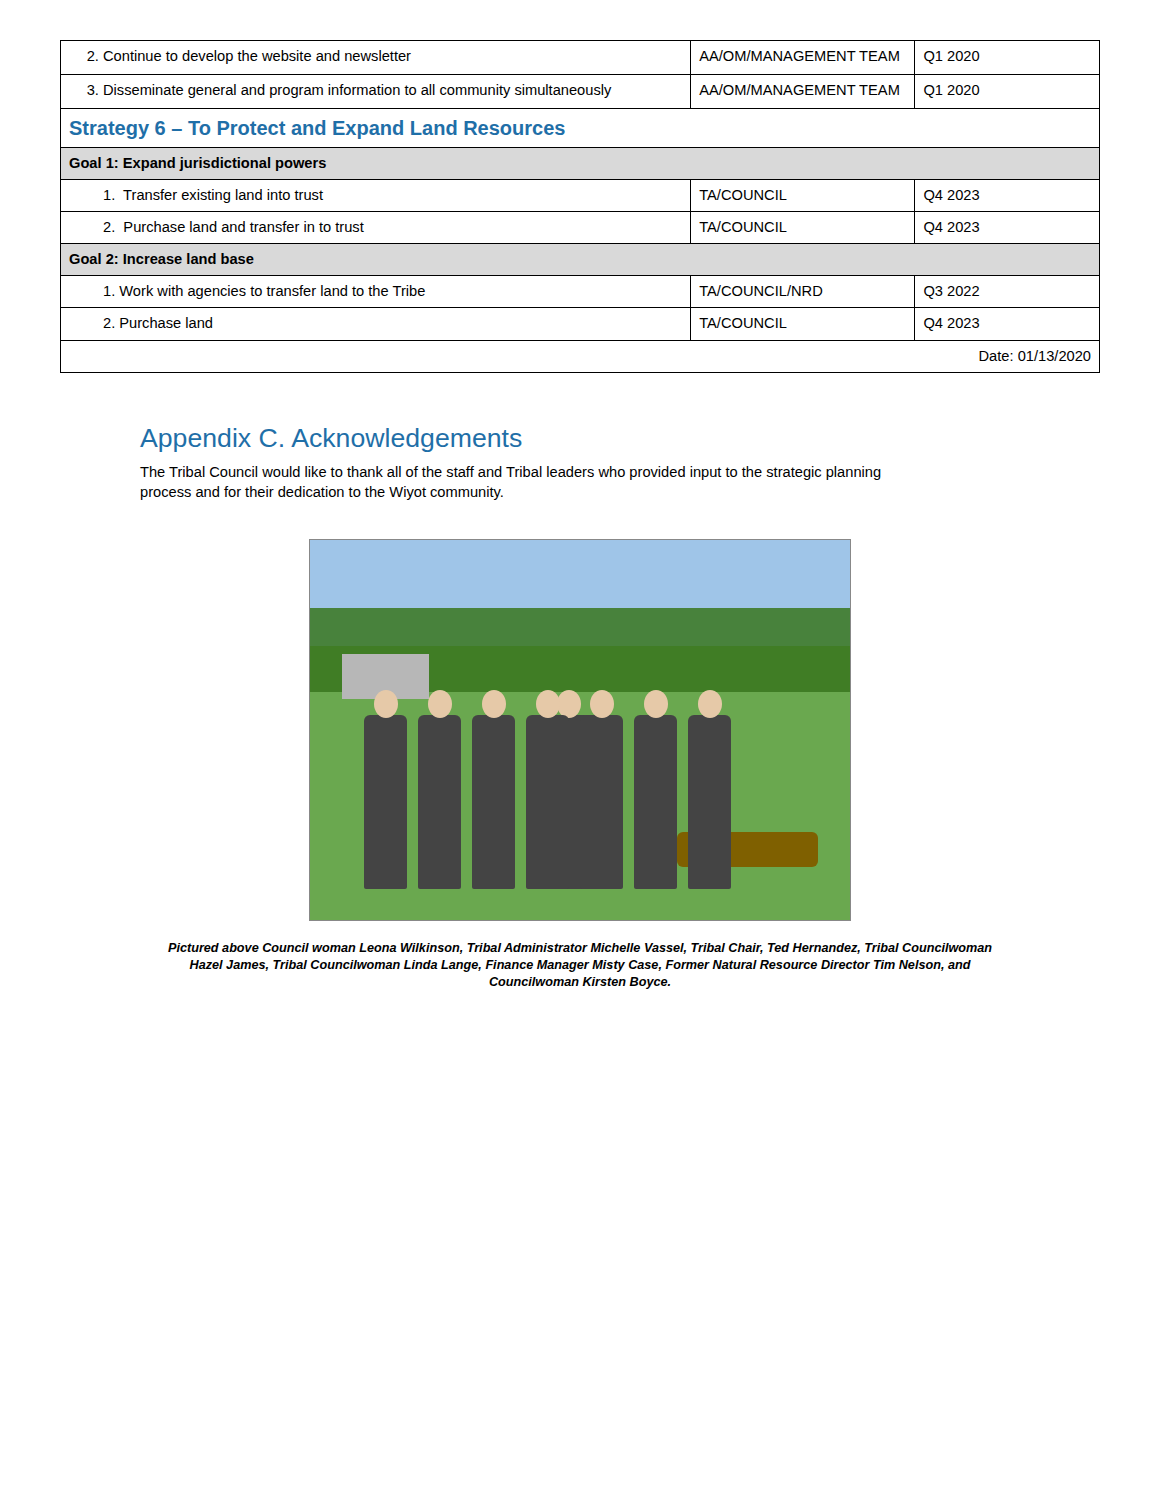| Continue to develop the website and newsletter | AA/OM/MANAGEMENT TEAM | Q1 2020 |
| Disseminate general and program information to all community simultaneously | AA/OM/MANAGEMENT TEAM | Q1 2020 |
| Strategy 6 – To Protect and Expand Land Resources |
| Goal 1: Expand jurisdictional powers |
| 1. Transfer existing land into trust | TA/COUNCIL | Q4 2023 |
| 2. Purchase land and transfer in to trust | TA/COUNCIL | Q4 2023 |
| Goal 2: Increase land base |
| 1. Work with agencies to transfer land to the Tribe | TA/COUNCIL/NRD | Q3 2022 |
| 2. Purchase land | TA/COUNCIL | Q4 2023 |
| Date: 01/13/2020 |
Appendix C. Acknowledgements
The Tribal Council would like to thank all of the staff and Tribal leaders who provided input to the strategic planning process and for their dedication to the Wiyot community.
Pictured above Council woman Leona Wilkinson, Tribal Administrator Michelle Vassel, Tribal Chair, Ted Hernandez, Tribal Councilwoman Hazel James, Tribal Councilwoman Linda Lange, Finance Manager Misty Case, Former Natural Resource Director Tim Nelson, and Councilwoman Kirsten Boyce.